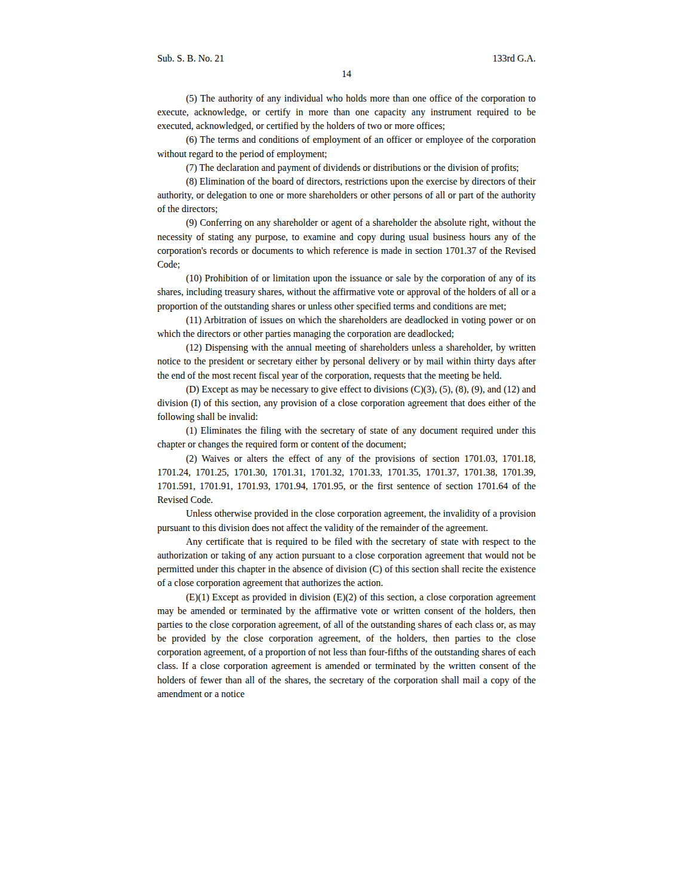Sub. S. B. No. 21
133rd G.A.
14
(5) The authority of any individual who holds more than one office of the corporation to execute, acknowledge, or certify in more than one capacity any instrument required to be executed, acknowledged, or certified by the holders of two or more offices;
(6) The terms and conditions of employment of an officer or employee of the corporation without regard to the period of employment;
(7) The declaration and payment of dividends or distributions or the division of profits;
(8) Elimination of the board of directors, restrictions upon the exercise by directors of their authority, or delegation to one or more shareholders or other persons of all or part of the authority of the directors;
(9) Conferring on any shareholder or agent of a shareholder the absolute right, without the necessity of stating any purpose, to examine and copy during usual business hours any of the corporation's records or documents to which reference is made in section 1701.37 of the Revised Code;
(10) Prohibition of or limitation upon the issuance or sale by the corporation of any of its shares, including treasury shares, without the affirmative vote or approval of the holders of all or a proportion of the outstanding shares or unless other specified terms and conditions are met;
(11) Arbitration of issues on which the shareholders are deadlocked in voting power or on which the directors or other parties managing the corporation are deadlocked;
(12) Dispensing with the annual meeting of shareholders unless a shareholder, by written notice to the president or secretary either by personal delivery or by mail within thirty days after the end of the most recent fiscal year of the corporation, requests that the meeting be held.
(D) Except as may be necessary to give effect to divisions (C)(3), (5), (8), (9), and (12) and division (I) of this section, any provision of a close corporation agreement that does either of the following shall be invalid:
(1) Eliminates the filing with the secretary of state of any document required under this chapter or changes the required form or content of the document;
(2) Waives or alters the effect of any of the provisions of section 1701.03, 1701.18, 1701.24, 1701.25, 1701.30, 1701.31, 1701.32, 1701.33, 1701.35, 1701.37, 1701.38, 1701.39, 1701.591, 1701.91, 1701.93, 1701.94, 1701.95, or the first sentence of section 1701.64 of the Revised Code.
Unless otherwise provided in the close corporation agreement, the invalidity of a provision pursuant to this division does not affect the validity of the remainder of the agreement.
Any certificate that is required to be filed with the secretary of state with respect to the authorization or taking of any action pursuant to a close corporation agreement that would not be permitted under this chapter in the absence of division (C) of this section shall recite the existence of a close corporation agreement that authorizes the action.
(E)(1) Except as provided in division (E)(2) of this section, a close corporation agreement may be amended or terminated by the affirmative vote or written consent of the holders, then parties to the close corporation agreement, of all of the outstanding shares of each class or, as may be provided by the close corporation agreement, of the holders, then parties to the close corporation agreement, of a proportion of not less than four-fifths of the outstanding shares of each class. If a close corporation agreement is amended or terminated by the written consent of the holders of fewer than all of the shares, the secretary of the corporation shall mail a copy of the amendment or a notice